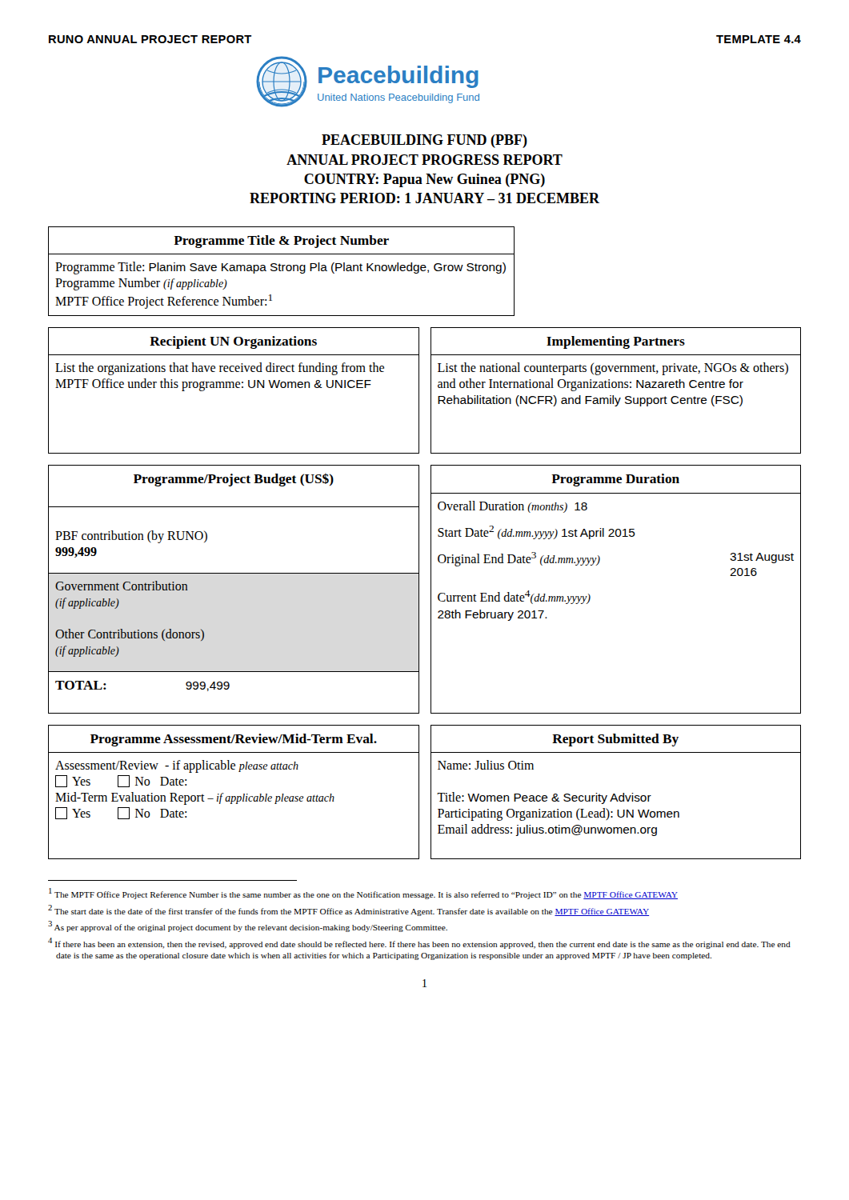RUNO ANNUAL PROJECT REPORT
TEMPLATE 4.4
Peacebuilding United Nations Peacebuilding Fund
PEACEBUILDING FUND (PBF)
ANNUAL PROJECT PROGRESS REPORT
COUNTRY: Papua New Guinea (PNG)
REPORTING PERIOD: 1 JANUARY – 31 DECEMBER
| Programme Title & Project Number |
| Programme Title: Planim Save Kamapa Strong Pla (Plant Knowledge, Grow Strong) Programme Number (if applicable) MPTF Office Project Reference Number: 1 |
| Recipient UN Organizations |
| List the organizations that have received direct funding from the MPTF Office under this programme: UN Women & UNICEF |
| Implementing Partners |
| List the national counterparts (government, private, NGOs & others) and other International Organizations: Nazareth Centre for Rehabilitation (NCFR) and Family Support Centre (FSC) |
| Programme/Project Budget (US$) |
| PBF contribution (by RUNO) 999,499 |
| Government Contribution (if applicable) Other Contributions (donors) (if applicable) |
| TOTAL: 999,499 |
| Programme Duration |
| Overall Duration (months) 18 Start Date 2 (dd.mm.yyyy) 1st April 2015 Original End Date 3 (dd.mm.yyyy) 31st August 2016 Current End date 4 (dd.mm.yyyy) 28th February 2017. |
| Programme Assessment/Review/Mid-Term Eval. |
| Assessment/Review - if applicable please attach Yes No Date: Mid-Term Evaluation Report – if applicable please attach Yes No Date: |
| Report Submitted By |
| Name: Julius Otim Title: Women Peace & Security Advisor Participating Organization (Lead): UN Women Email address: julius.otim@unwomen.org |
1 The MPTF Office Project Reference Number is the same number as the one on the Notification message. It is also referred to “Project ID” on the MPTF Office GATEWAY
2 The start date is the date of the first transfer of the funds from the MPTF Office as Administrative Agent. Transfer date is available on the MPTF Office GATEWAY
3 As per approval of the original project document by the relevant decision-making body/Steering Committee.
4 If there has been an extension, then the revised, approved end date should be reflected here. If there has been no extension approved, then the current end date is the same as the original end date. The end date is the same as the operational closure date which is when all activities for which a Participating Organization is responsible under an approved MPTF / JP have been completed.
1